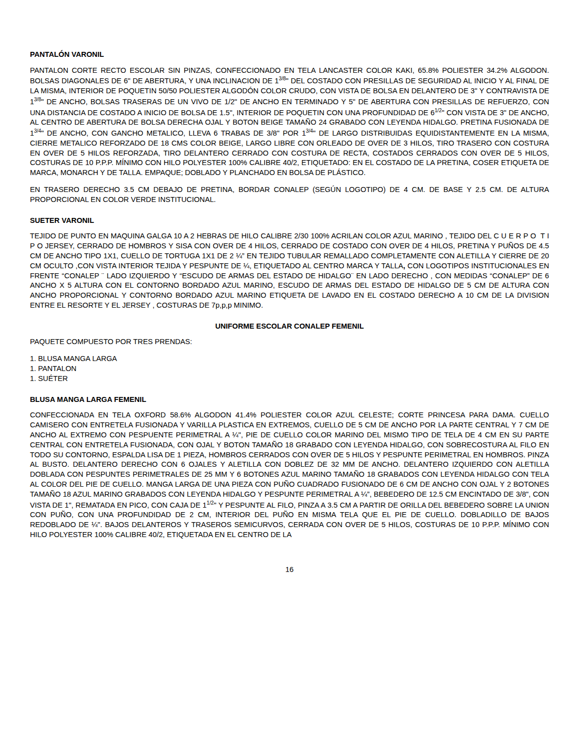PANTALÓN VARONIL
PANTALON CORTE RECTO ESCOLAR SIN PINZAS, CONFECCIONADO EN TELA LANCASTER COLOR KAKI, 65.8% POLIESTER 34.2% ALGODON. BOLSAS DIAGONALES DE 6" DE ABERTURA, Y UNA INCLINACION DE 13/8" DEL COSTADO CON PRESILLAS DE SEGURIDAD AL INICIO Y AL FINAL DE LA MISMA, INTERIOR DE POQUETIN 50/50 POLIESTER ALGODÓN COLOR CRUDO, CON VISTA DE BOLSA EN DELANTERO DE 3" Y CONTRAVISTA DE 13/8" DE ANCHO, BOLSAS TRASERAS DE UN VIVO DE 1/2" DE ANCHO EN TERMINADO Y 5" DE ABERTURA CON PRESILLAS DE REFUERZO, CON UNA DISTANCIA DE COSTADO A INICIO DE BOLSA DE 1.5", INTERIOR DE POQUETIN CON UNA PROFUNDIDAD DE 61/2" CON VISTA DE 3" DE ANCHO, AL CENTRO DE ABERTURA DE BOLSA DERECHA OJAL Y BOTON BEIGE TAMAÑO 24 GRABADO CON LEYENDA HIDALGO. PRETINA FUSIONADA DE 13/4" DE ANCHO, CON GANCHO METALICO, LLEVA 6 TRABAS DE 3/8" POR 13/4" DE LARGO DISTRIBUIDAS EQUIDISTANTEMENTE EN LA MISMA, CIERRE METALICO REFORZADO DE 18 CMS COLOR BEIGE, LARGO LIBRE CON ORLEADO DE OVER DE 3 HILOS, TIRO TRASERO CON COSTURA EN OVER DE 5 HILOS REFORZADA, TIRO DELANTERO CERRADO CON COSTURA DE RECTA, COSTADOS CERRADOS CON OVER DE 5 HILOS, COSTURAS DE 10 P.P.P. MÍNIMO CON HILO POLYESTER 100% CALIBRE 40/2, ETIQUETADO: EN EL COSTADO DE LA PRETINA, COSER ETIQUETA DE MARCA, MONARCH Y DE TALLA. EMPAQUE; DOBLADO Y PLANCHADO EN BOLSA DE PLÁSTICO.
EN TRASERO DERECHO 3.5 CM DEBAJO DE PRETINA, BORDAR CONALEP (SEGÚN LOGOTIPO) DE 4 CM. DE BASE Y 2.5 CM. DE ALTURA PROPORCIONAL EN COLOR VERDE INSTITUCIONAL.
SUETER VARONIL
TEJIDO DE PUNTO EN MAQUINA GALGA 10 A 2 HEBRAS DE HILO CALIBRE 2/30 100% ACRILAN COLOR AZUL MARINO , TEJIDO DEL C U E R P O T I P O JERSEY, CERRADO DE HOMBROS Y SISA CON OVER DE 4 HILOS, CERRADO DE COSTADO CON OVER DE 4 HILOS, PRETINA Y PUÑOS DE 4.5 CM DE ANCHO TIPO 1X1, CUELLO DE TORTUGA 1X1 DE 2 ¼” EN TEJIDO TUBULAR REMALLADO COMPLETAMENTE CON ALETILLA Y CIERRE DE 20 CM OCULTO ,CON VISTA INTERIOR TEJIDA Y PESPUNTE DE ¼, ETIQUETADO AL CENTRO MARCA Y TALLA, CON LOGOTIPOS INSTITUCIONALES EN FRENTE “CONALEP ¨ LADO IZQUIERDO Y “ESCUDO DE ARMAS DEL ESTADO DE HIDALGO¨ EN LADO DERECHO , CON MEDIDAS “CONALEP” DE 6 ANCHO X 5 ALTURA CON EL CONTORNO BORDADO AZUL MARINO, ESCUDO DE ARMAS DEL ESTADO DE HIDALGO DE 5 CM DE ALTURA CON ANCHO PROPORCIONAL Y CONTORNO BORDADO AZUL MARINO ETIQUETA DE LAVADO EN EL COSTADO DERECHO A 10 CM DE LA DIVISION ENTRE EL RESORTE Y EL JERSEY , COSTURAS DE 7p,p,p MINIMO.
UNIFORME ESCOLAR CONALEP FEMENIL
PAQUETE COMPUESTO POR TRES PRENDAS:
1. BLUSA MANGA LARGA
1. PANTALON
1. SUÉTER
BLUSA MANGA LARGA FEMENIL
CONFECCIONADA EN TELA OXFORD 58.6% ALGODON 41.4% POLIESTER COLOR AZUL CELESTE; CORTE PRINCESA PARA DAMA. CUELLO CAMISERO CON ENTRETELA FUSIONADA Y VARILLA PLASTICA EN EXTREMOS, CUELLO DE 5 CM DE ANCHO POR LA PARTE CENTRAL Y 7 CM DE ANCHO AL EXTREMO CON PESPUENTE PERIMETRAL A ¼", PIE DE CUELLO COLOR MARINO DEL MISMO TIPO DE TELA DE 4 CM EN SU PARTE CENTRAL CON ENTRETELA FUSIONADA, CON OJAL Y BOTON TAMAÑO 18 GRABADO CON LEYENDA HIDALGO, CON SOBRECOSTURA AL FILO EN TODO SU CONTORNO, ESPALDA LISA DE 1 PIEZA, HOMBROS CERRADOS CON OVER DE 5 HILOS Y PESPUNTE PERIMETRAL EN HOMBROS. PINZA AL BUSTO. DELANTERO DERECHO CON 6 OJALES Y ALETILLA CON DOBLEZ DE 32 MM DE ANCHO. DELANTERO IZQUIERDO CON ALETILLA DOBLADA CON PESPUNTES PERIMETRALES DE 25 MM Y 6 BOTONES AZUL MARINO TAMAÑO 18 GRABADOS CON LEYENDA HIDALGO CON TELA AL COLOR DEL PIE DE CUELLO. MANGA LARGA DE UNA PIEZA CON PUÑO CUADRADO FUSIONADO DE 6 CM DE ANCHO CON OJAL Y 2 BOTONES TAMAÑO 18 AZUL MARINO GRABADOS CON LEYENDA HIDALGO Y PESPUNTE PERIMETRAL A ¼”, BEBEDERO DE 12.5 CM ENCINTADO DE 3/8", CON VISTA DE 1", REMATADA EN PICO, CON CAJA DE 11/2" Y PESPUNTE AL FILO, PINZA A 3.5 CM A PARTIR DE ORILLA DEL BEBEDERO SOBRE LA UNION CON PUÑO, CON UNA PROFUNDIDAD DE 2 CM, INTERIOR DEL PUÑO EN MISMA TELA QUE EL PIE DE CUELLO. DOBLADILLO DE BAJOS REDOBLADO DE ¼". BAJOS DELANTEROS Y TRASEROS SEMICURVOS, CERRADA CON OVER DE 5 HILOS, COSTURAS DE 10 P.P.P. MÍNIMO CON HILO POLYESTER 100% CALIBRE 40/2, ETIQUETADA EN EL CENTRO DE LA
16